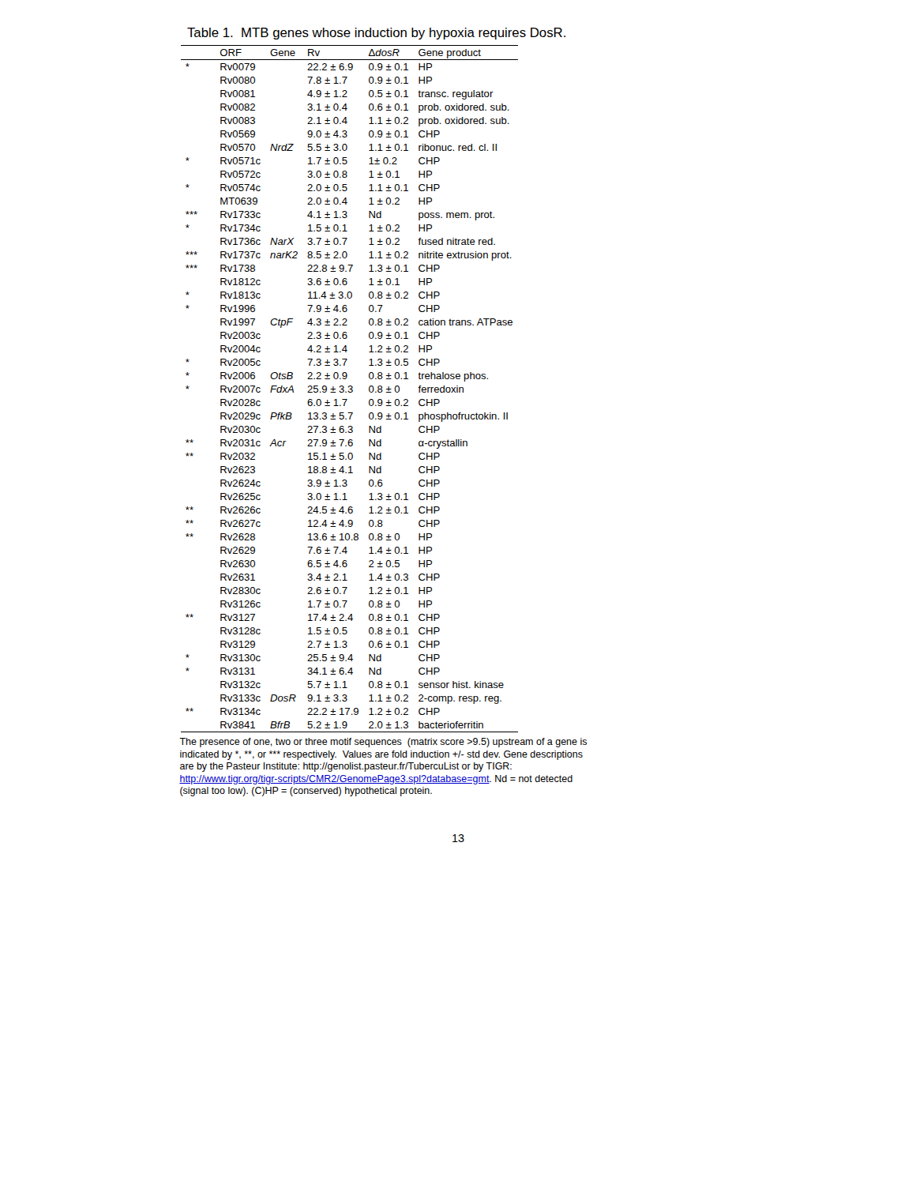Table 1. MTB genes whose induction by hypoxia requires DosR.
| | ORF | Gene | Rv | Δ dosR | Gene product |
| --- | --- | --- | --- | --- | --- |
| * | Rv0079 | | 22.2 ± 6.9 | 0.9 ± 0.1 | HP |
| | Rv0080 | | 7.8 ± 1.7 | 0.9 ± 0.1 | HP |
| | Rv0081 | | 4.9 ± 1.2 | 0.5 ± 0.1 | transc. regulator |
| | Rv0082 | | 3.1 ± 0.4 | 0.6 ± 0.1 | prob. oxidored. sub. |
| | Rv0083 | | 2.1 ± 0.4 | 1.1 ± 0.2 | prob. oxidored. sub. |
| | Rv0569 | | 9.0 ± 4.3 | 0.9 ± 0.1 | CHP |
| | Rv0570 | NrdZ | 5.5 ± 3.0 | 1.1 ± 0.1 | ribonuc. red. cl. II |
| * | Rv0571c | | 1.7 ± 0.5 | 1± 0.2 | CHP |
| | Rv0572c | | 3.0 ± 0.8 | 1 ± 0.1 | HP |
| * | Rv0574c | | 2.0 ± 0.5 | 1.1 ± 0.1 | CHP |
| | MT0639 | | 2.0 ± 0.4 | 1 ± 0.2 | HP |
| *** | Rv1733c | | 4.1 ± 1.3 | Nd | poss. mem. prot. |
| * | Rv1734c | | 1.5 ± 0.1 | 1 ± 0.2 | HP |
| | Rv1736c | NarX | 3.7 ± 0.7 | 1 ± 0.2 | fused nitrate red. |
| *** | Rv1737c | narK2 | 8.5 ± 2.0 | 1.1 ± 0.2 | nitrite extrusion prot. |
| *** | Rv1738 | | 22.8 ± 9.7 | 1.3 ± 0.1 | CHP |
| | Rv1812c | | 3.6 ± 0.6 | 1 ± 0.1 | HP |
| * | Rv1813c | | 11.4 ± 3.0 | 0.8 ± 0.2 | CHP |
| * | Rv1996 | | 7.9 ± 4.6 | 0.7 | CHP |
| | Rv1997 | CtpF | 4.3 ± 2.2 | 0.8 ± 0.2 | cation trans. ATPase |
| | Rv2003c | | 2.3 ± 0.6 | 0.9 ± 0.1 | CHP |
| | Rv2004c | | 4.2 ± 1.4 | 1.2 ± 0.2 | HP |
| * | Rv2005c | | 7.3 ± 3.7 | 1.3 ± 0.5 | CHP |
| * | Rv2006 | OtsB | 2.2 ± 0.9 | 0.8 ± 0.1 | trehalose phos. |
| * | Rv2007c | FdxA | 25.9 ± 3.3 | 0.8 ± 0 | ferredoxin |
| | Rv2028c | | 6.0 ± 1.7 | 0.9 ± 0.2 | CHP |
| | Rv2029c | PfkB | 13.3 ± 5.7 | 0.9 ± 0.1 | phosphofructokin. II |
| | Rv2030c | | 27.3 ± 6.3 | Nd | CHP |
| ** | Rv2031c | Acr | 27.9 ± 7.6 | Nd | α -crystallin |
| ** | Rv2032 | | 15.1 ± 5.0 | Nd | CHP |
| | Rv2623 | | 18.8 ± 4.1 | Nd | CHP |
| | Rv2624c | | 3.9 ± 1.3 | 0.6 | CHP |
| | Rv2625c | | 3.0 ± 1.1 | 1.3 ± 0.1 | CHP |
| ** | Rv2626c | | 24.5 ± 4.6 | 1.2 ± 0.1 | CHP |
| ** | Rv2627c | | 12.4 ± 4.9 | 0.8 | CHP |
| ** | Rv2628 | | 13.6 ± 10.8 | 0.8 ± 0 | HP |
| | Rv2629 | | 7.6 ± 7.4 | 1.4 ± 0.1 | HP |
| | Rv2630 | | 6.5 ± 4.6 | 2 ± 0.5 | HP |
| | Rv2631 | | 3.4 ± 2.1 | 1.4 ± 0.3 | CHP |
| | Rv2830c | | 2.6 ± 0.7 | 1.2 ± 0.1 | HP |
| | Rv3126c | | 1.7 ± 0.7 | 0.8 ± 0 | HP |
| ** | Rv3127 | | 17.4 ± 2.4 | 0.8 ± 0.1 | CHP |
| | Rv3128c | | 1.5 ± 0.5 | 0.8 ± 0.1 | CHP |
| | Rv3129 | | 2.7 ± 1.3 | 0.6 ± 0.1 | CHP |
| * | Rv3130c | | 25.5 ± 9.4 | Nd | CHP |
| * | Rv3131 | | 34.1 ± 6.4 | Nd | CHP |
| | Rv3132c | | 5.7 ± 1.1 | 0.8 ± 0.1 | sensor hist. kinase |
| | Rv3133c | DosR | 9.1 ± 3.3 | 1.1 ± 0.2 | 2-comp. resp. reg. |
| ** | Rv3134c | | 22.2 ± 17.9 | 1.2 ± 0.2 | CHP |
| | Rv3841 | BfrB | 5.2 ± 1.9 | 2.0 ± 1.3 | bacterioferritin |
The presence of one, two or three motif sequences (matrix score >9.5) upstream of a gene is indicated by *, **, or *** respectively. Values are fold induction +/- std dev. Gene descriptions are by the Pasteur Institute: http://genolist.pasteur.fr/TubercuList or by TIGR: http://www.tigr.org/tigr-scripts/CMR2/GenomePage3.spl?database=gmt. Nd = not detected (signal too low). (C)HP = (conserved) hypothetical protein.
13